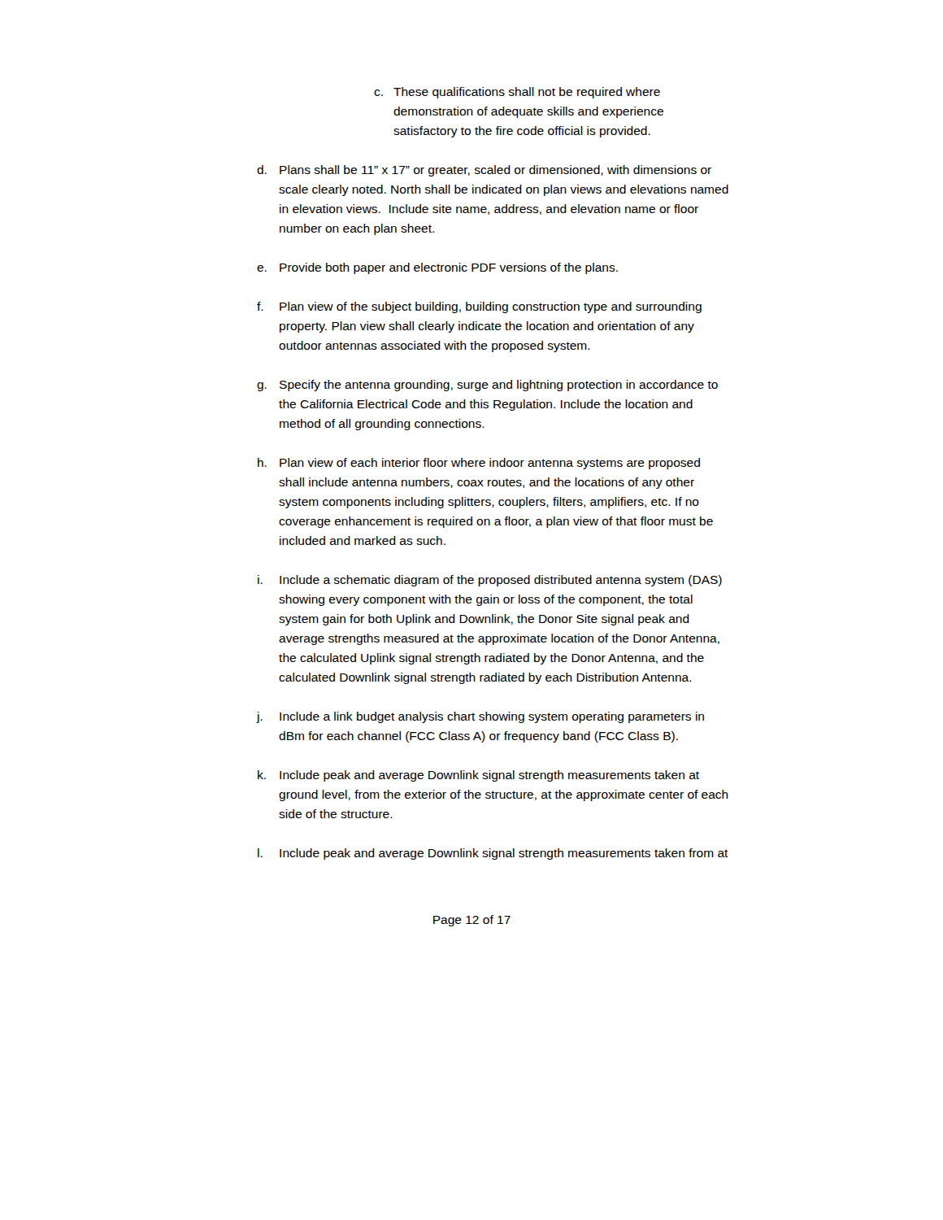c.
These qualifications shall not be required where demonstration of adequate skills and experience satisfactory to the fire code official is provided.
d.
Plans shall be 11” x 17” or greater, scaled or dimensioned, with dimensions or scale clearly noted. North shall be indicated on plan views and elevations named in elevation views. Include site name, address, and elevation name or floor number on each plan sheet.
e.
Provide both paper and electronic PDF versions of the plans.
f.
Plan view of the subject building, building construction type and surrounding property. Plan view shall clearly indicate the location and orientation of any outdoor antennas associated with the proposed system.
g.
Specify the antenna grounding, surge and lightning protection in accordance to the California Electrical Code and this Regulation. Include the location and method of all grounding connections.
h.
Plan view of each interior floor where indoor antenna systems are proposed shall include antenna numbers, coax routes, and the locations of any other system components including splitters, couplers, filters, amplifiers, etc. If no coverage enhancement is required on a floor, a plan view of that floor must be included and marked as such.
i.
Include a schematic diagram of the proposed distributed antenna system (DAS) showing every component with the gain or loss of the component, the total system gain for both Uplink and Downlink, the Donor Site signal peak and average strengths measured at the approximate location of the Donor Antenna, the calculated Uplink signal strength radiated by the Donor Antenna, and the calculated Downlink signal strength radiated by each Distribution Antenna.
j.
Include a link budget analysis chart showing system operating parameters in dBm for each channel (FCC Class A) or frequency band (FCC Class B).
k.
Include peak and average Downlink signal strength measurements taken at ground level, from the exterior of the structure, at the approximate center of each side of the structure.
l.
Include peak and average Downlink signal strength measurements taken from at
Page 12 of 17